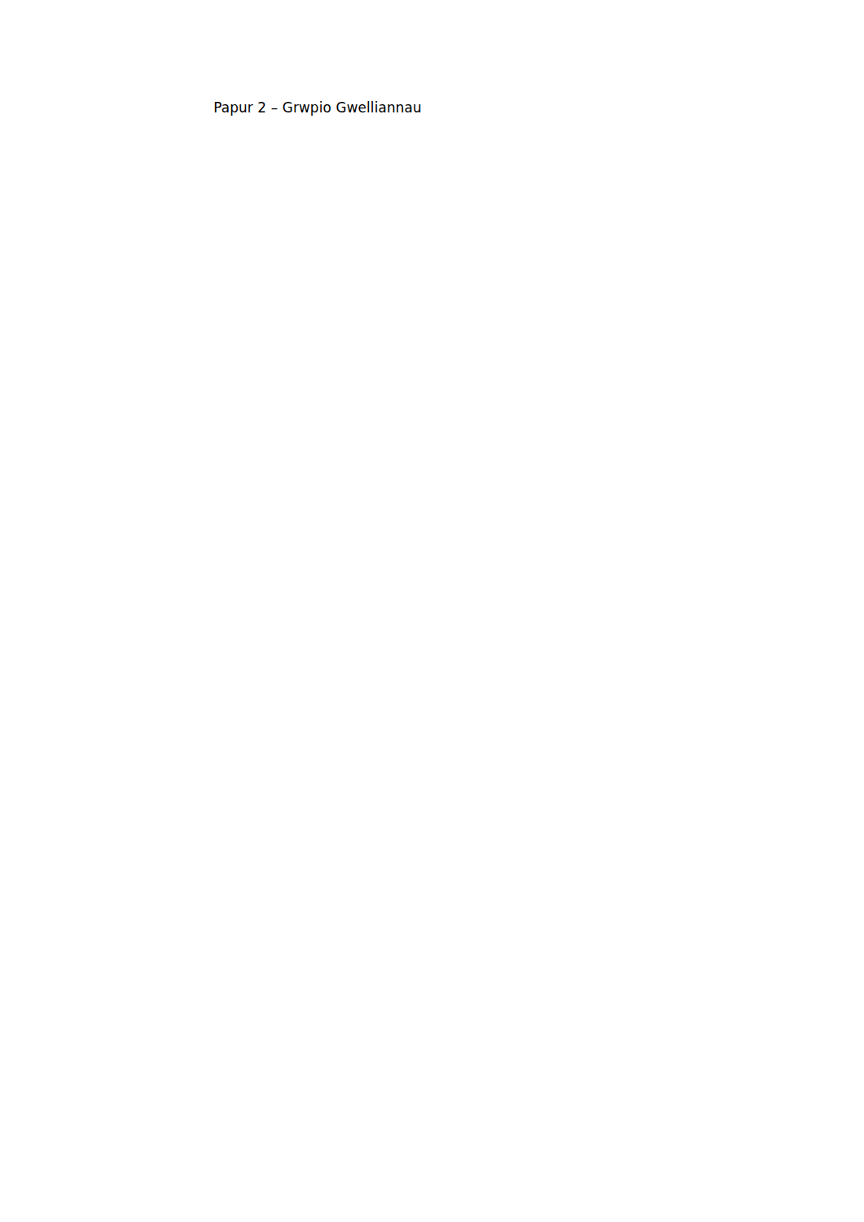Papur 2 – Grwpio Gwelliannau